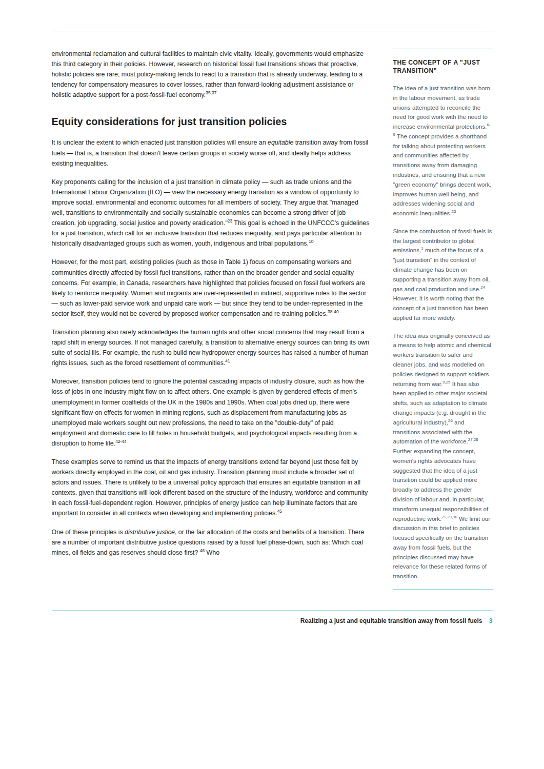environmental reclamation and cultural facilities to maintain civic vitality. Ideally, governments would emphasize this third category in their policies. However, research on historical fossil fuel transitions shows that proactive, holistic policies are rare; most policy-making tends to react to a transition that is already underway, leading to a tendency for compensatory measures to cover losses, rather than forward-looking adjustment assistance or holistic adaptive support for a post-fossil-fuel economy.35,37
Equity considerations for just transition policies
It is unclear the extent to which enacted just transition policies will ensure an equitable transition away from fossil fuels — that is, a transition that doesn't leave certain groups in society worse off, and ideally helps address existing inequalities.
Key proponents calling for the inclusion of a just transition in climate policy — such as trade unions and the International Labour Organization (ILO) — view the necessary energy transition as a window of opportunity to improve social, environmental and economic outcomes for all members of society. They argue that "managed well, transitions to environmentally and socially sustainable economies can become a strong driver of job creation, job upgrading, social justice and poverty eradication."23 This goal is echoed in the UNFCCC's guidelines for a just transition, which call for an inclusive transition that reduces inequality, and pays particular attention to historically disadvantaged groups such as women, youth, indigenous and tribal populations.10
However, for the most part, existing policies (such as those in Table 1) focus on compensating workers and communities directly affected by fossil fuel transitions, rather than on the broader gender and social equality concerns. For example, in Canada, researchers have highlighted that policies focused on fossil fuel workers are likely to reinforce inequality. Women and migrants are over-represented in indirect, supportive roles to the sector — such as lower-paid service work and unpaid care work — but since they tend to be under-represented in the sector itself, they would not be covered by proposed worker compensation and re-training policies.38-40
Transition planning also rarely acknowledges the human rights and other social concerns that may result from a rapid shift in energy sources. If not managed carefully, a transition to alternative energy sources can bring its own suite of social ills. For example, the rush to build new hydropower energy sources has raised a number of human rights issues, such as the forced resettlement of communities.41
Moreover, transition policies tend to ignore the potential cascading impacts of industry closure, such as how the loss of jobs in one industry might flow on to affect others. One example is given by gendered effects of men's unemployment in former coalfields of the UK in the 1980s and 1990s. When coal jobs dried up, there were significant flow-on effects for women in mining regions, such as displacement from manufacturing jobs as unemployed male workers sought out new professions, the need to take on the "double-duty" of paid employment and domestic care to fill holes in household budgets, and psychological impacts resulting from a disruption to home life.42-44
These examples serve to remind us that the impacts of energy transitions extend far beyond just those felt by workers directly employed in the coal, oil and gas industry. Transition planning must include a broader set of actors and issues. There is unlikely to be a universal policy approach that ensures an equitable transition in all contexts, given that transitions will look different based on the structure of the industry, workforce and community in each fossil-fuel-dependent region. However, principles of energy justice can help illuminate factors that are important to consider in all contexts when developing and implementing policies.45
One of these principles is distributive justice, or the fair allocation of the costs and benefits of a transition. There are a number of important distributive justice questions raised by a fossil fuel phase-down, such as: Which coal mines, oil fields and gas reserves should close first? 46 Who
The concept of a "just transition"
The idea of a just transition was born in the labour movement, as trade unions attempted to reconcile the need for good work with the need to increase environmental protections.6-9 The concept provides a shorthand for talking about protecting workers and communities affected by transitions away from damaging industries, and ensuring that a new "green economy" brings decent work, improves human well-being, and addresses widening social and economic inequalities.23
Since the combustion of fossil fuels is the largest contributor to global emissions,1 much of the focus of a "just transition" in the context of climate change has been on supporting a transition away from oil, gas and coal production and use.24 However, it is worth noting that the concept of a just transition has been applied far more widely.
The idea was originally conceived as a means to help atomic and chemical workers transition to safer and cleaner jobs, and was modelled on policies designed to support soldiers returning from war.9,25 It has also been applied to other major societal shifts, such as adaptation to climate change impacts (e.g. drought in the agricultural industry),26 and transitions associated with the automation of the workforce.27,28 Further expanding the concept, women's rights advocates have suggested that the idea of a just transition could be applied more broadly to address the gender division of labour and, in particular, transform unequal responsibilities of reproductive work.21,29,30 We limit our discussion in this brief to policies focused specifically on the transition away from fossil fuels, but the principles discussed may have relevance for these related forms of transition.
Realizing a just and equitable transition away from fossil fuels 3